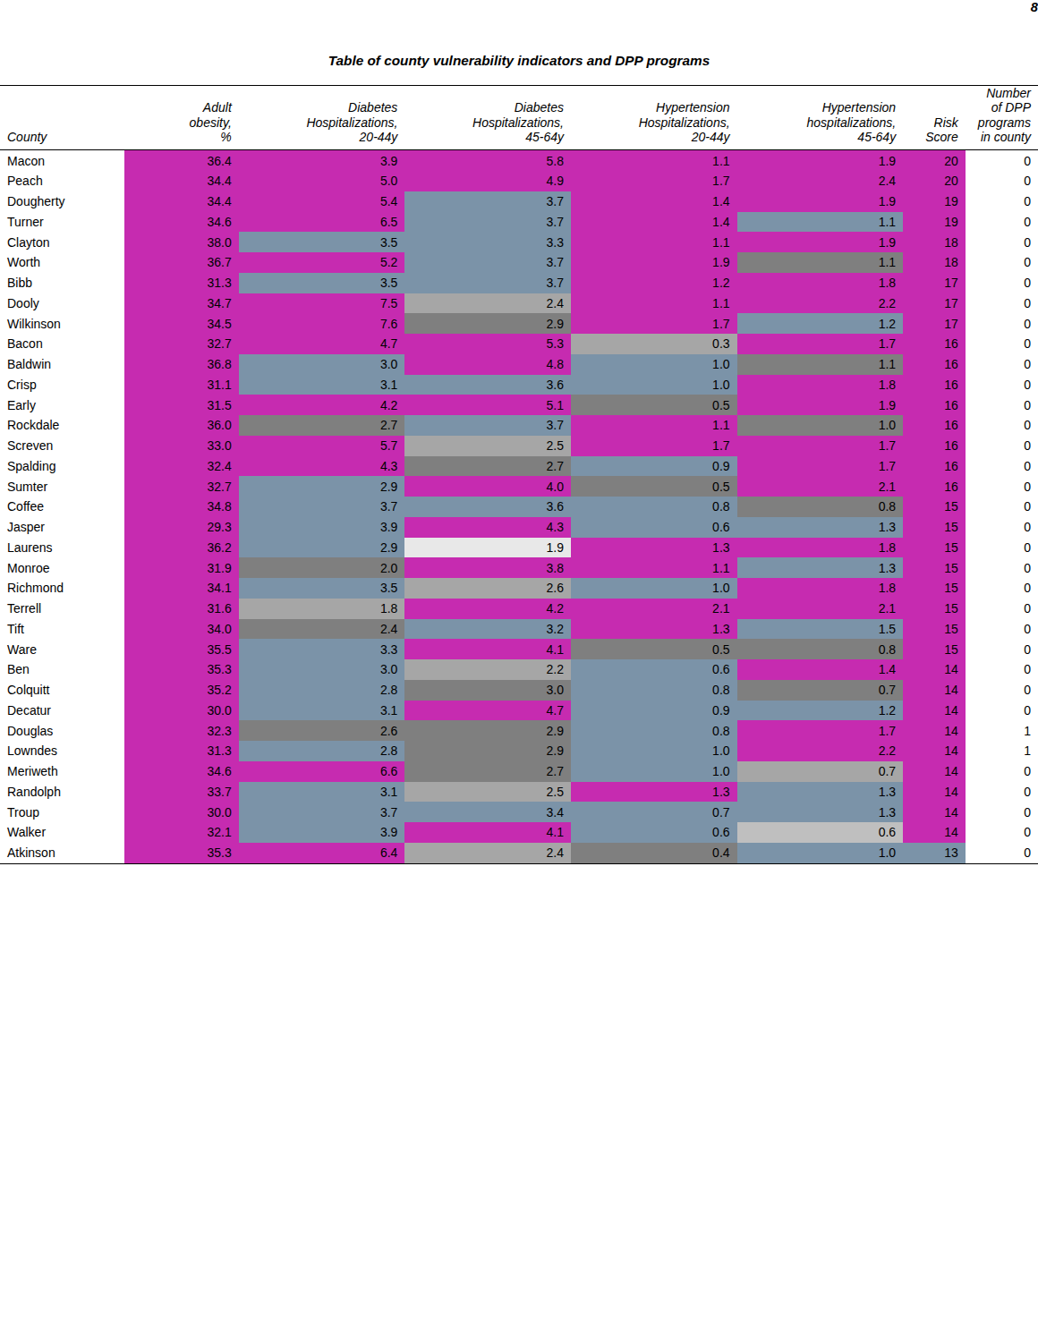8
Table of county vulnerability indicators and DPP programs
| County | Adult obesity, % | Diabetes Hospitalizations, 20-44y | Diabetes Hospitalizations, 45-64y | Hypertension Hospitalizations, 20-44y | Hypertension hospitalizations, 45-64y | Risk Score | Number of DPP programs in county |
| --- | --- | --- | --- | --- | --- | --- | --- |
| Macon | 36.4 | 3.9 | 5.8 | 1.1 | 1.9 | 20 | 0 |
| Peach | 34.4 | 5.0 | 4.9 | 1.7 | 2.4 | 20 | 0 |
| Dougherty | 34.4 | 5.4 | 3.7 | 1.4 | 1.9 | 19 | 0 |
| Turner | 34.6 | 6.5 | 3.7 | 1.4 | 1.1 | 19 | 0 |
| Clayton | 38.0 | 3.5 | 3.3 | 1.1 | 1.9 | 18 | 0 |
| Worth | 36.7 | 5.2 | 3.7 | 1.9 | 1.1 | 18 | 0 |
| Bibb | 31.3 | 3.5 | 3.7 | 1.2 | 1.8 | 17 | 0 |
| Dooly | 34.7 | 7.5 | 2.4 | 1.1 | 2.2 | 17 | 0 |
| Wilkinson | 34.5 | 7.6 | 2.9 | 1.7 | 1.2 | 17 | 0 |
| Bacon | 32.7 | 4.7 | 5.3 | 0.3 | 1.7 | 16 | 0 |
| Baldwin | 36.8 | 3.0 | 4.8 | 1.0 | 1.1 | 16 | 0 |
| Crisp | 31.1 | 3.1 | 3.6 | 1.0 | 1.8 | 16 | 0 |
| Early | 31.5 | 4.2 | 5.1 | 0.5 | 1.9 | 16 | 0 |
| Rockdale | 36.0 | 2.7 | 3.7 | 1.1 | 1.0 | 16 | 0 |
| Screven | 33.0 | 5.7 | 2.5 | 1.7 | 1.7 | 16 | 0 |
| Spalding | 32.4 | 4.3 | 2.7 | 0.9 | 1.7 | 16 | 0 |
| Sumter | 32.7 | 2.9 | 4.0 | 0.5 | 2.1 | 16 | 0 |
| Coffee | 34.8 | 3.7 | 3.6 | 0.8 | 0.8 | 15 | 0 |
| Jasper | 29.3 | 3.9 | 4.3 | 0.6 | 1.3 | 15 | 0 |
| Laurens | 36.2 | 2.9 | 1.9 | 1.3 | 1.8 | 15 | 0 |
| Monroe | 31.9 | 2.0 | 3.8 | 1.1 | 1.3 | 15 | 0 |
| Richmond | 34.1 | 3.5 | 2.6 | 1.0 | 1.8 | 15 | 0 |
| Terrell | 31.6 | 1.8 | 4.2 | 2.1 | 2.1 | 15 | 0 |
| Tift | 34.0 | 2.4 | 3.2 | 1.3 | 1.5 | 15 | 0 |
| Ware | 35.5 | 3.3 | 4.1 | 0.5 | 0.8 | 15 | 0 |
| Ben | 35.3 | 3.0 | 2.2 | 0.6 | 1.4 | 14 | 0 |
| Colquitt | 35.2 | 2.8 | 3.0 | 0.8 | 0.7 | 14 | 0 |
| Decatur | 30.0 | 3.1 | 4.7 | 0.9 | 1.2 | 14 | 0 |
| Douglas | 32.3 | 2.6 | 2.9 | 0.8 | 1.7 | 14 | 1 |
| Lowndes | 31.3 | 2.8 | 2.9 | 1.0 | 2.2 | 14 | 1 |
| Meriweth | 34.6 | 6.6 | 2.7 | 1.0 | 0.7 | 14 | 0 |
| Randolph | 33.7 | 3.1 | 2.5 | 1.3 | 1.3 | 14 | 0 |
| Troup | 30.0 | 3.7 | 3.4 | 0.7 | 1.3 | 14 | 0 |
| Walker | 32.1 | 3.9 | 4.1 | 0.6 | 0.6 | 14 | 0 |
| Atkinson | 35.3 | 6.4 | 2.4 | 0.4 | 1.0 | 13 | 0 |